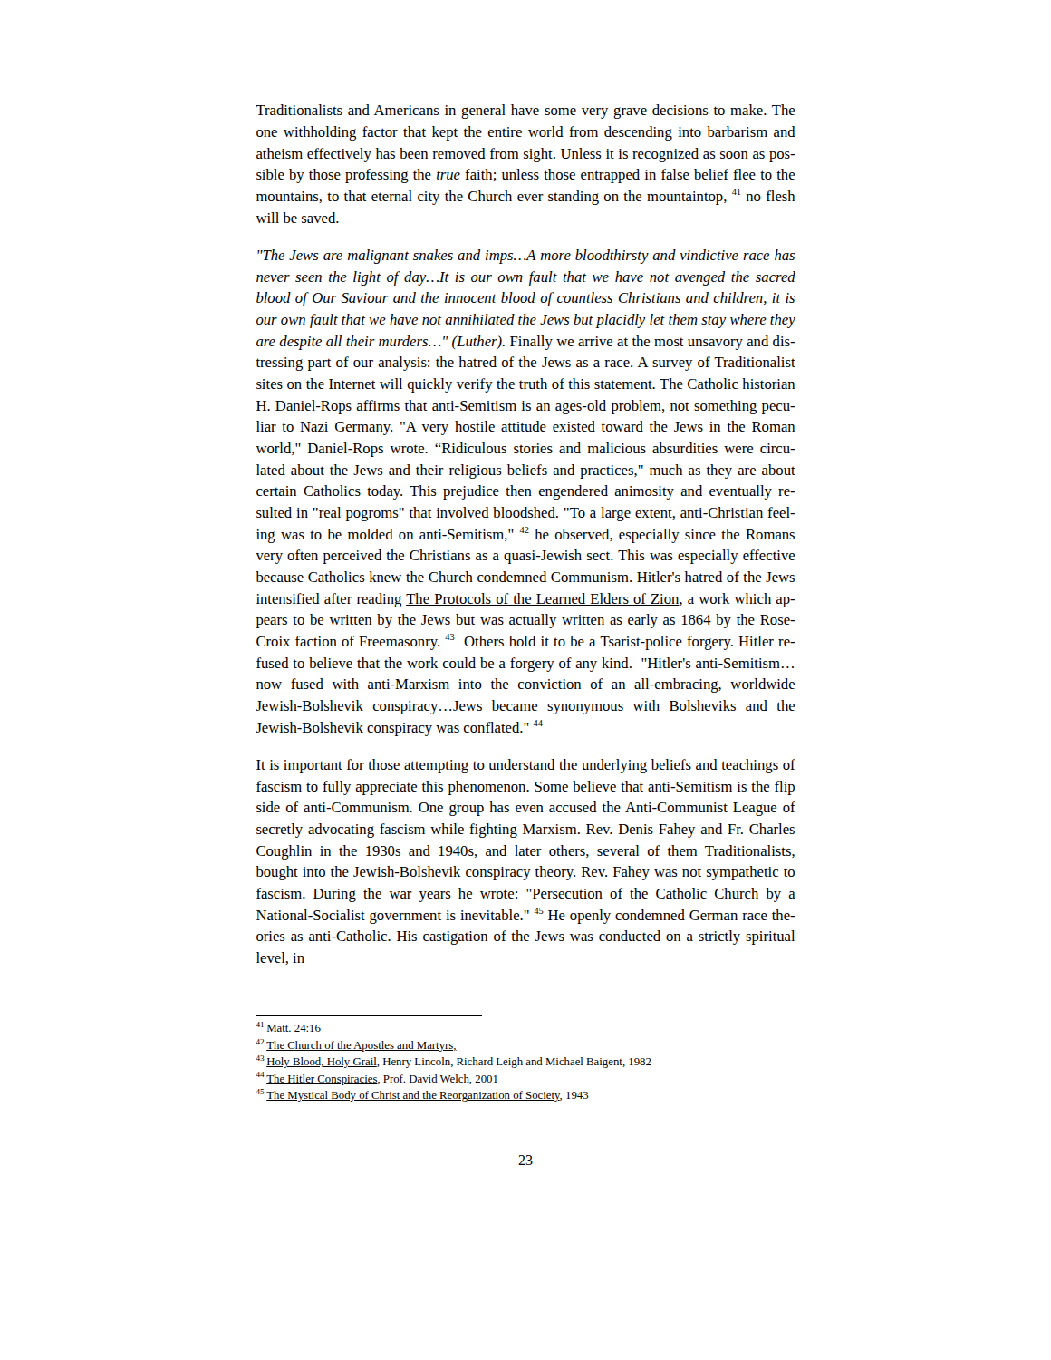Traditionalists and Americans in general have some very grave decisions to make. The one withholding factor that kept the entire world from descending into barbarism and atheism effectively has been removed from sight. Unless it is recognized as soon as possible by those professing the true faith; unless those entrapped in false belief flee to the mountains, to that eternal city the Church ever standing on the mountaintop, 41 no flesh will be saved.
"The Jews are malignant snakes and imps…A more bloodthirsty and vindictive race has never seen the light of day…It is our own fault that we have not avenged the sacred blood of Our Saviour and the innocent blood of countless Christians and children, it is our own fault that we have not annihilated the Jews but placidly let them stay where they are despite all their murders…" (Luther). Finally we arrive at the most unsavory and distressing part of our analysis: the hatred of the Jews as a race. A survey of Traditionalist sites on the Internet will quickly verify the truth of this statement. The Catholic historian H. Daniel-Rops affirms that anti-Semitism is an ages-old problem, not something peculiar to Nazi Germany. "A very hostile attitude existed toward the Jews in the Roman world," Daniel-Rops wrote. “Ridiculous stories and malicious absurdities were circulated about the Jews and their religious beliefs and practices," much as they are about certain Catholics today. This prejudice then engendered animosity and eventually resulted in "real pogroms" that involved bloodshed. "To a large extent, anti-Christian feeling was to be molded on anti-Semitism," 42 he observed, especially since the Romans very often perceived the Christians as a quasi-Jewish sect. This was especially effective because Catholics knew the Church condemned Communism. Hitler's hatred of the Jews intensified after reading The Protocols of the Learned Elders of Zion, a work which appears to be written by the Jews but was actually written as early as 1864 by the Rose-Croix faction of Freemasonry. 43 Others hold it to be a Tsarist-police forgery. Hitler refused to believe that the work could be a forgery of any kind. "Hitler's anti-Semitism…now fused with anti-Marxism into the conviction of an all-embracing, worldwide Jewish-Bolshevik conspiracy…Jews became synonymous with Bolsheviks and the Jewish-Bolshevik conspiracy was conflated." 44
It is important for those attempting to understand the underlying beliefs and teachings of fascism to fully appreciate this phenomenon. Some believe that anti-Semitism is the flip side of anti-Communism. One group has even accused the Anti-Communist League of secretly advocating fascism while fighting Marxism. Rev. Denis Fahey and Fr. Charles Coughlin in the 1930s and 1940s, and later others, several of them Traditionalists, bought into the Jewish-Bolshevik conspiracy theory. Rev. Fahey was not sympathetic to fascism. During the war years he wrote: "Persecution of the Catholic Church by a National-Socialist government is inevitable." 45 He openly condemned German race theories as anti-Catholic. His castigation of the Jews was conducted on a strictly spiritual level, in
41 Matt. 24:16
42 The Church of the Apostles and Martyrs,
43 Holy Blood, Holy Grail, Henry Lincoln, Richard Leigh and Michael Baigent, 1982
44 The Hitler Conspiracies, Prof. David Welch, 2001
45 The Mystical Body of Christ and the Reorganization of Society, 1943
23